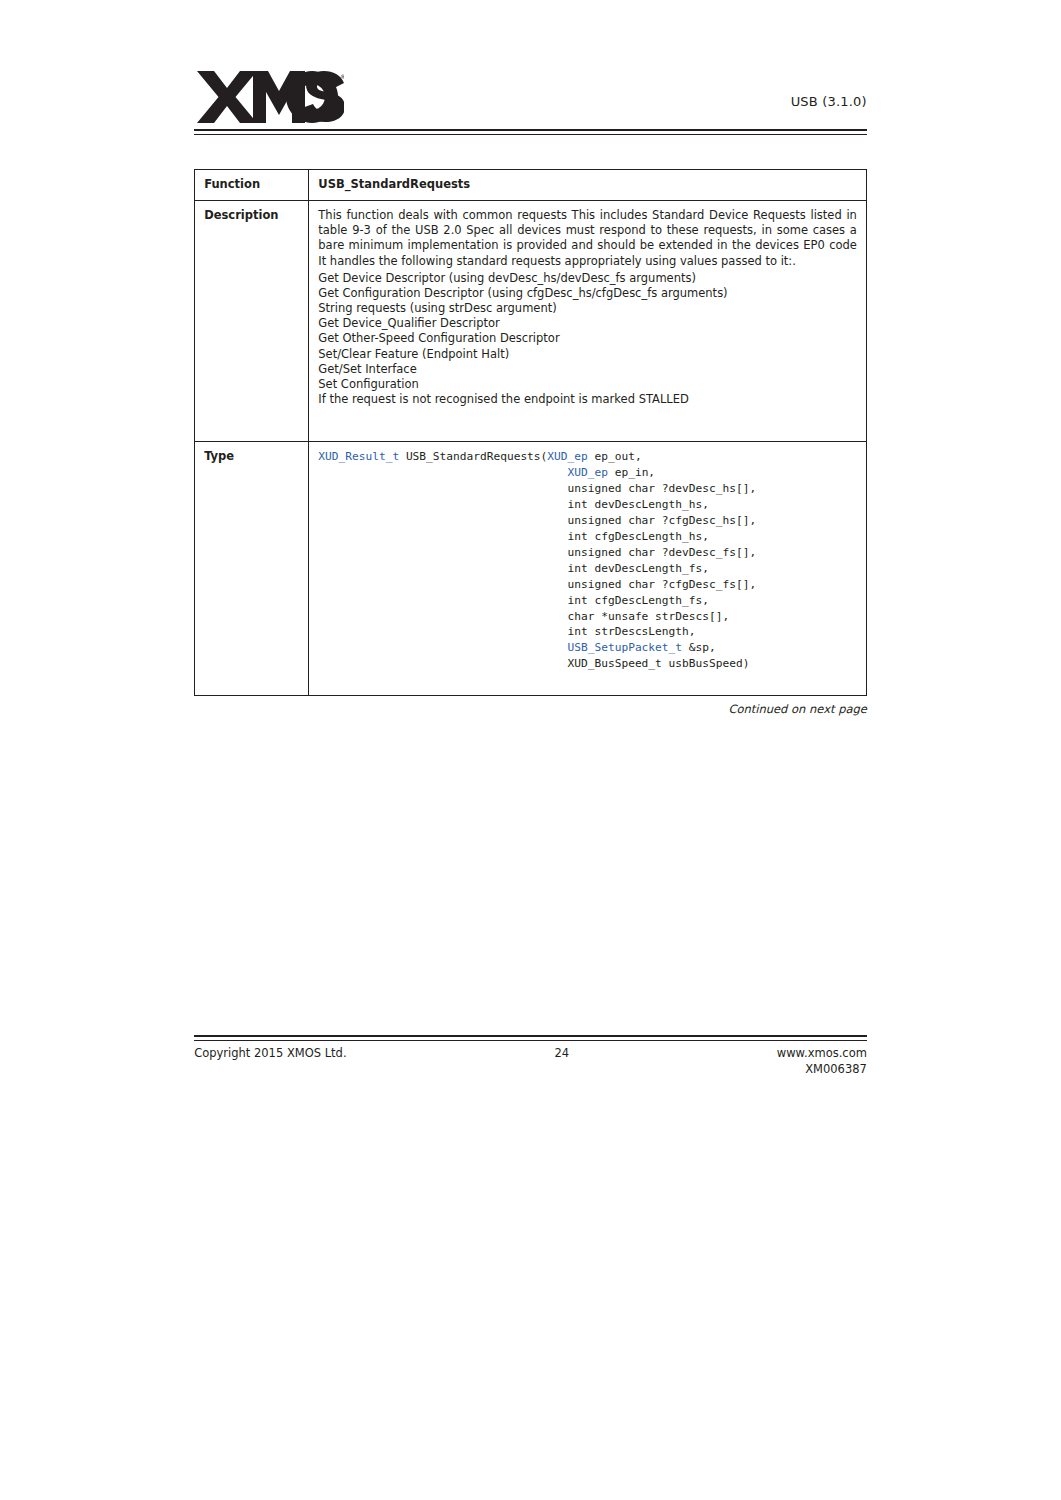®
USB (3.1.0)
| Function | USB_StandardRequests |
| --- | --- |
| Description | This function deals with common requests This includes Standard Device Requests listed in table 9-3 of the USB 2.0 Spec all devices must respond to these requests, in some cases a bare minimum implementation is provided and should be extended in the devices EP0 code It handles the following standard requests appropriately using values passed to it:. Get Device Descriptor (using devDesc_hs/devDesc_fs arguments) Get Configuration Descriptor (using cfgDesc_hs/cfgDesc_fs arguments) String requests (using strDesc argument) Get Device_Qualifier Descriptor Get Other-Speed Configuration Descriptor Set/Clear Feature (Endpoint Halt) Get/Set Interface Set Configuration If the request is not recognised the endpoint is marked STALLED |
| Type | XUD_Result_t USB_StandardRequests( XUD_ep ep_out, XUD_ep ep_in, unsigned char ?devDesc_hs[], int devDescLength_hs, unsigned char ?cfgDesc_hs[], int cfgDescLength_hs, unsigned char ?devDesc_fs[], int devDescLength_fs, unsigned char ?cfgDesc_fs[], int cfgDescLength_fs, char *unsafe strDescs[], int strDescsLength, USB_SetupPacket_t &sp, XUD_BusSpeed_t usbBusSpeed) |
Continued on next page
Copyright 2015 XMOS Ltd.
24
www.xmos.com
XM006387